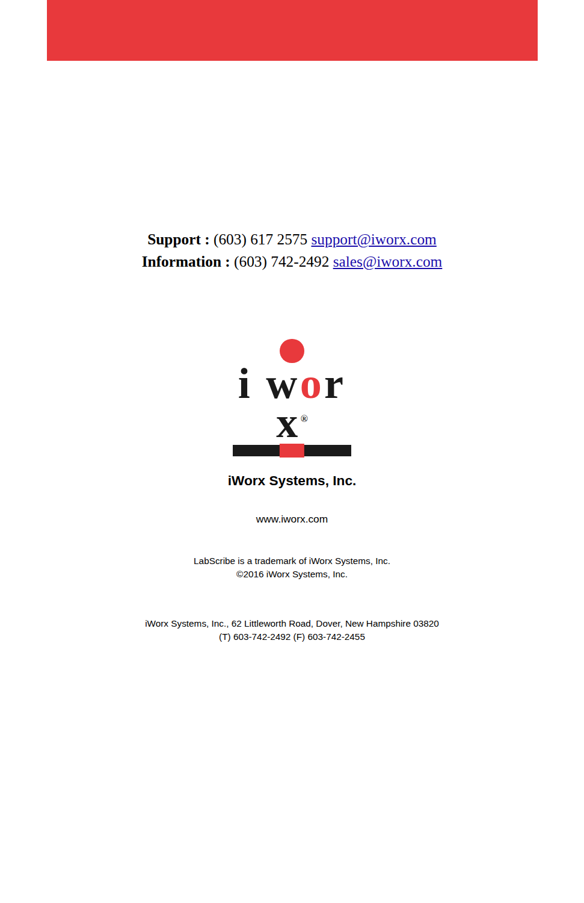Support : (603) 617 2575 support@iworx.com
Information : (603) 742-2492 sales@iworx.com
i wor x®
iWorx Systems, Inc.
www.iworx.com
LabScribe is a trademark of iWorx Systems, Inc.
©2016 iWorx Systems, Inc.
iWorx Systems, Inc., 62 Littleworth Road, Dover, New Hampshire 03820
(T) 603-742-2492 (F) 603-742-2455